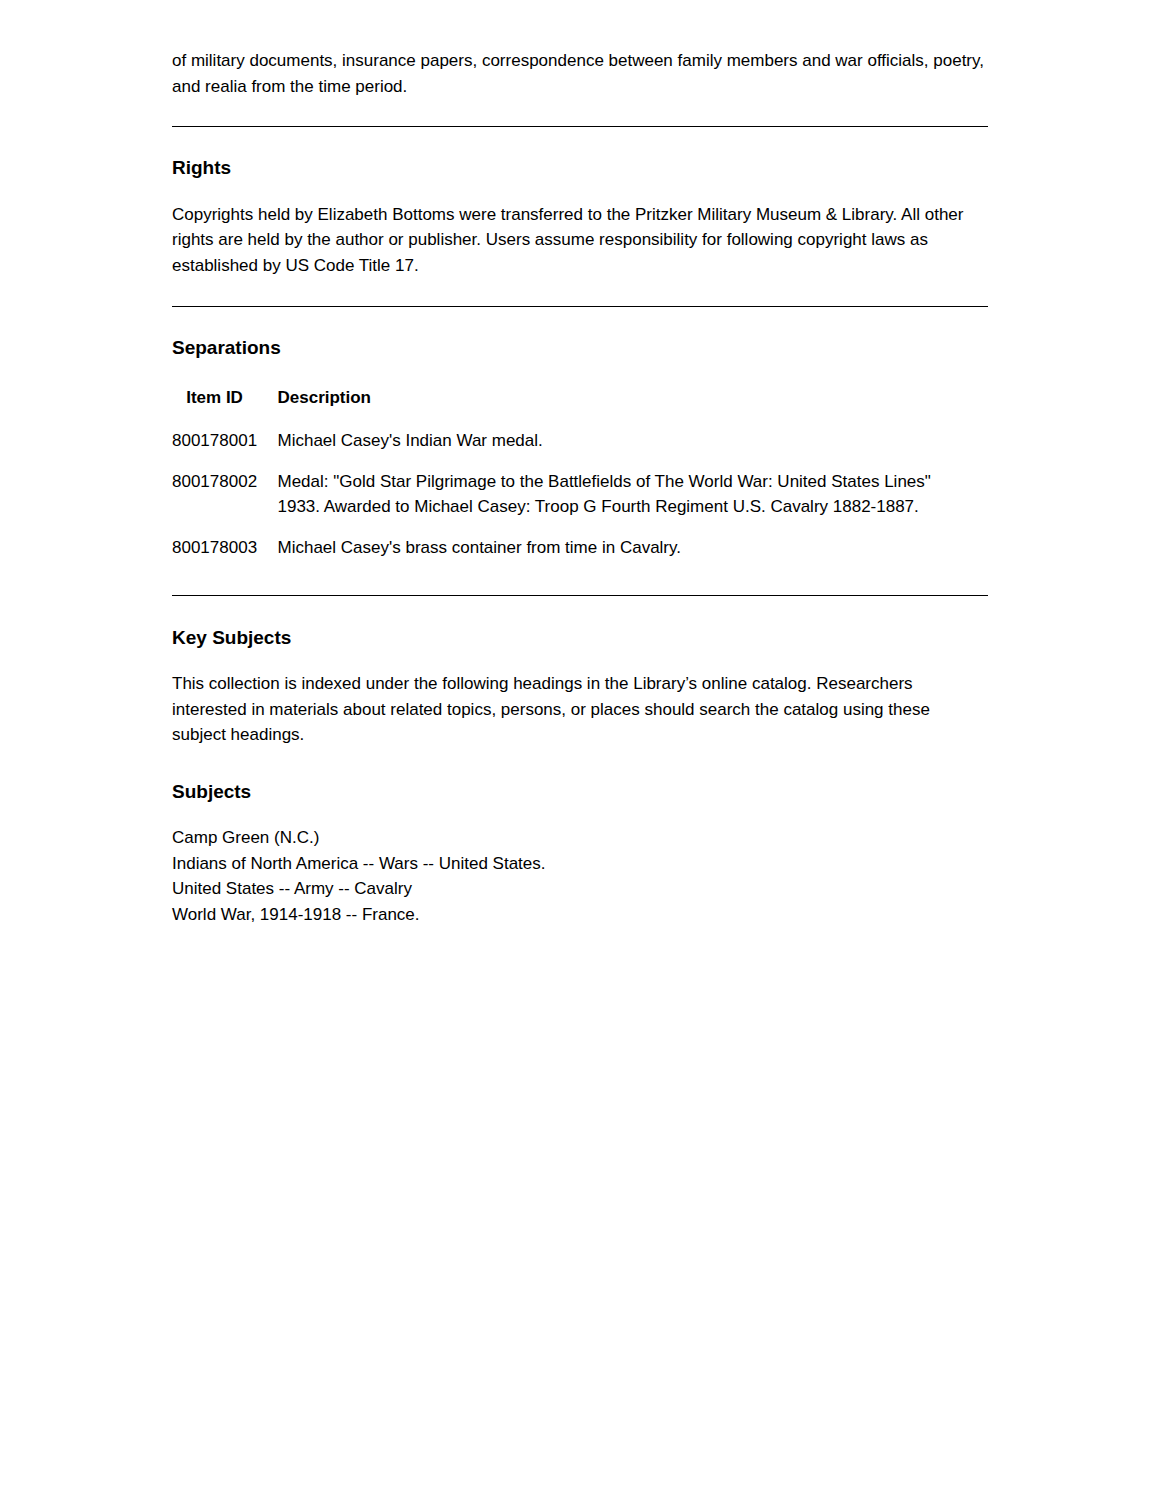of military documents, insurance papers, correspondence between family members and war officials, poetry, and realia from the time period.
Rights
Copyrights held by Elizabeth Bottoms were transferred to the Pritzker Military Museum & Library. All other rights are held by the author or publisher. Users assume responsibility for following copyright laws as established by US Code Title 17.
Separations
| Item ID | Description |
| --- | --- |
| 800178001 | Michael Casey's Indian War medal. |
| 800178002 | Medal: "Gold Star Pilgrimage to the Battlefields of The World War: United States Lines" 1933. Awarded to Michael Casey: Troop G Fourth Regiment U.S. Cavalry 1882-1887. |
| 800178003 | Michael Casey's brass container from time in Cavalry. |
Key Subjects
This collection is indexed under the following headings in the Library’s online catalog. Researchers interested in materials about related topics, persons, or places should search the catalog using these subject headings.
Subjects
Camp Green (N.C.)
Indians of North America -- Wars -- United States.
United States -- Army -- Cavalry
World War, 1914-1918 -- France.